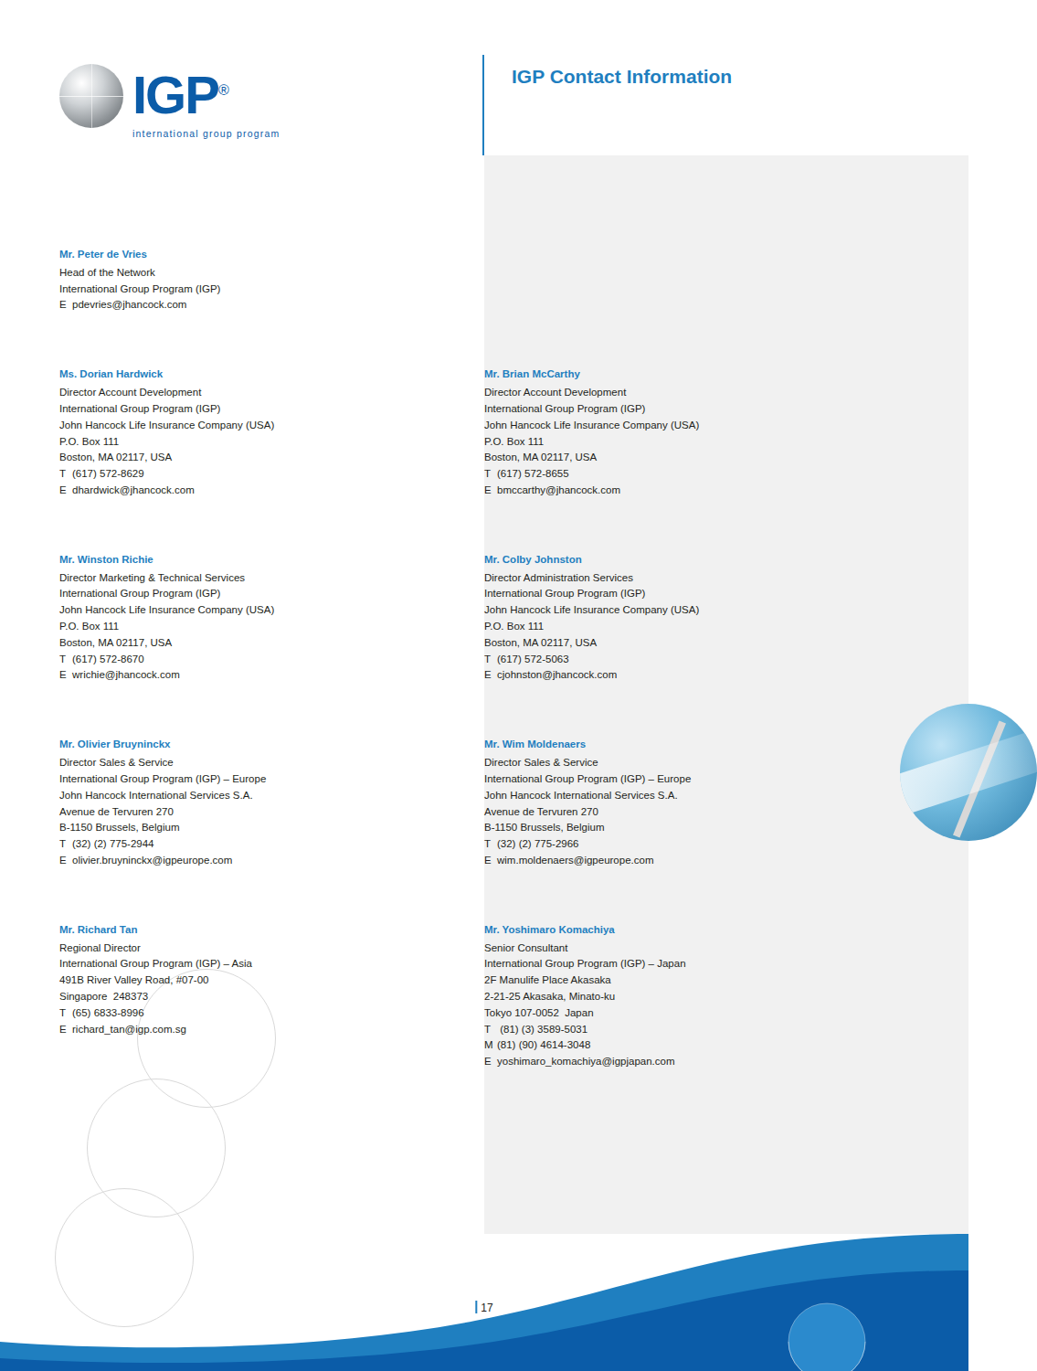IGP®
international group program
IGP Contact Information
Mr. Peter de Vries
Head of the Network
International Group Program (IGP)
Epdevries@jhancock.com
Ms. Dorian Hardwick
Director Account Development
International Group Program (IGP)
John Hancock Life Insurance Company (USA)
P.O. Box 111
Boston, MA 02117, USA
T(617) 572-8629
Edhardwick@jhancock.com
Mr. Brian McCarthy
Director Account Development
International Group Program (IGP)
John Hancock Life Insurance Company (USA)
P.O. Box 111
Boston, MA 02117, USA
T(617) 572-8655
Ebmccarthy@jhancock.com
Mr. Winston Richie
Director Marketing & Technical Services
International Group Program (IGP)
John Hancock Life Insurance Company (USA)
P.O. Box 111
Boston, MA 02117, USA
T(617) 572-8670
Ewrichie@jhancock.com
Mr. Colby Johnston
Director Administration Services
International Group Program (IGP)
John Hancock Life Insurance Company (USA)
P.O. Box 111
Boston, MA 02117, USA
T(617) 572-5063
Ecjohnston@jhancock.com
Mr. Olivier Bruyninckx
Director Sales & Service
International Group Program (IGP) – Europe
John Hancock International Services S.A.
Avenue de Tervuren 270
B-1150 Brussels, Belgium
T(32) (2) 775-2944
Eolivier.bruyninckx@igpeurope.com
Mr. Wim Moldenaers
Director Sales & Service
International Group Program (IGP) – Europe
John Hancock International Services S.A.
Avenue de Tervuren 270
B-1150 Brussels, Belgium
T(32) (2) 775-2966
Ewim.moldenaers@igpeurope.com
Mr. Richard Tan
Regional Director
International Group Program (IGP) – Asia
491B River Valley Road, #07-00
Singapore 248373
T(65) 6833-8996
Erichard_tan@igp.com.sg
Mr. Yoshimaro Komachiya
Senior Consultant
International Group Program (IGP) – Japan
2F Manulife Place Akasaka
2-21-25 Akasaka, Minato-ku
Tokyo 107-0052 Japan
T (81) (3) 3589-5031
M(81) (90) 4614-3048
Eyoshimaro_komachiya@igpjapan.com
17